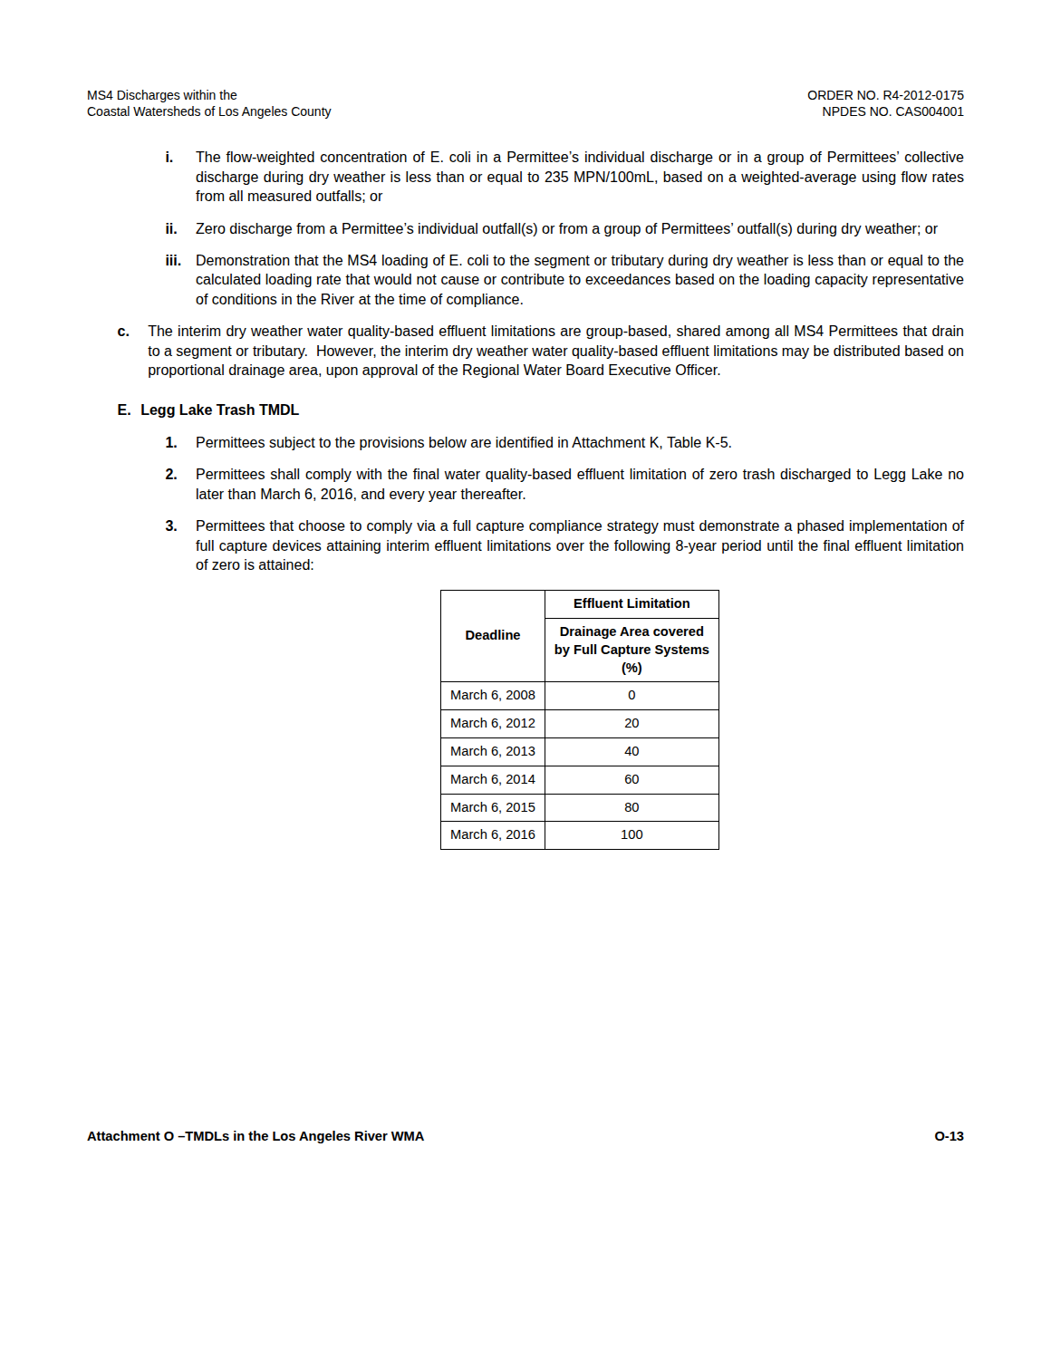MS4 Discharges within the
Coastal Watersheds of Los Angeles County
ORDER NO. R4-2012-0175
NPDES NO. CAS004001
i. The flow-weighted concentration of E. coli in a Permittee’s individual discharge or in a group of Permittees’ collective discharge during dry weather is less than or equal to 235 MPN/100mL, based on a weighted-average using flow rates from all measured outfalls; or
ii. Zero discharge from a Permittee’s individual outfall(s) or from a group of Permittees’ outfall(s) during dry weather; or
iii. Demonstration that the MS4 loading of E. coli to the segment or tributary during dry weather is less than or equal to the calculated loading rate that would not cause or contribute to exceedances based on the loading capacity representative of conditions in the River at the time of compliance.
c. The interim dry weather water quality-based effluent limitations are group-based, shared among all MS4 Permittees that drain to a segment or tributary. However, the interim dry weather water quality-based effluent limitations may be distributed based on proportional drainage area, upon approval of the Regional Water Board Executive Officer.
E. Legg Lake Trash TMDL
1. Permittees subject to the provisions below are identified in Attachment K, Table K-5.
2. Permittees shall comply with the final water quality-based effluent limitation of zero trash discharged to Legg Lake no later than March 6, 2016, and every year thereafter.
3. Permittees that choose to comply via a full capture compliance strategy must demonstrate a phased implementation of full capture devices attaining interim effluent limitations over the following 8-year period until the final effluent limitation of zero is attained:
| Deadline | Effluent Limitation |
| --- | --- |
| Drainage Area covered by Full Capture Systems (%) |
| March 6, 2008 | 0 |
| March 6, 2012 | 20 |
| March 6, 2013 | 40 |
| March 6, 2014 | 60 |
| March 6, 2015 | 80 |
| March 6, 2016 | 100 |
Attachment O –TMDLs in the Los Angeles River WMA
O-13